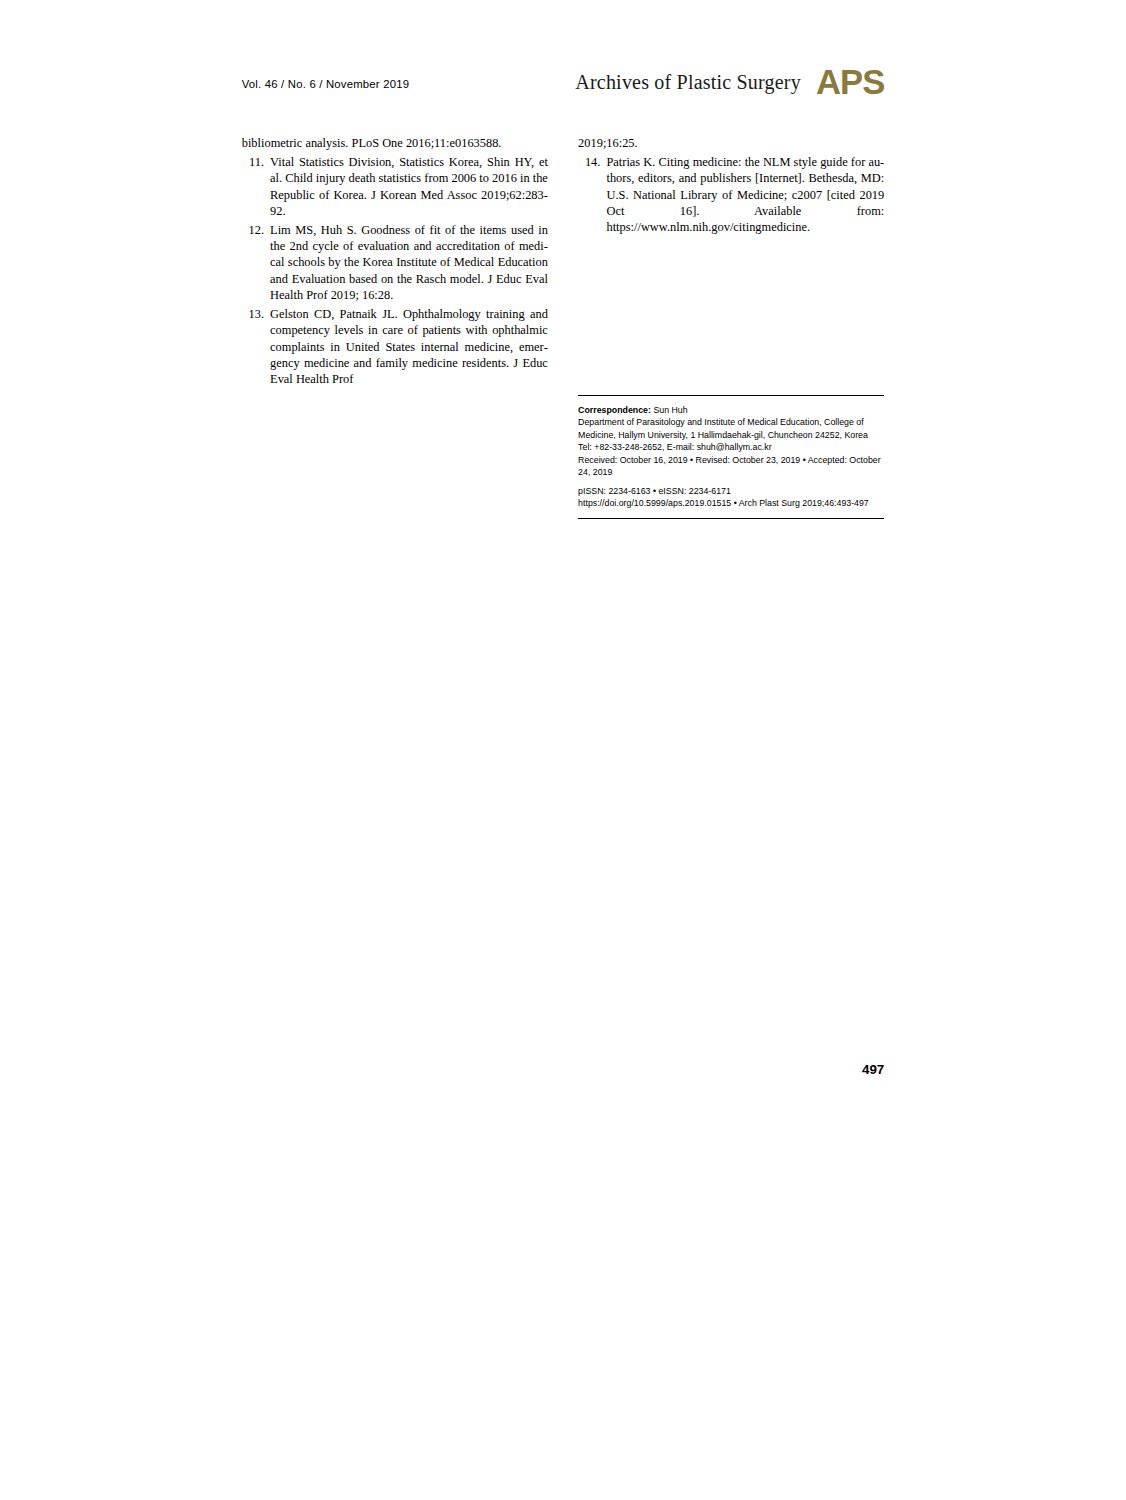Vol. 46 / No. 6 / November 2019
Archives of Plastic Surgery
APS
bibliometric analysis. PLoS One 2016;11:e0163588.
11.
Vital Statistics Division, Statistics Korea, Shin HY, et al. Child injury death statistics from 2006 to 2016 in the Republic of Korea. J Korean Med Assoc 2019;62:283-92.
12.
Lim MS, Huh S. Goodness of fit of the items used in the 2nd cycle of evaluation and accreditation of medical schools by the Korea Institute of Medical Education and Evaluation based on the Rasch model. J Educ Eval Health Prof 2019; 16:28.
13.
Gelston CD, Patnaik JL. Ophthalmology training and competency levels in care of patients with ophthalmic complaints in United States internal medicine, emergency medicine and family medicine residents. J Educ Eval Health Prof
2019;16:25.
14.
Patrias K. Citing medicine: the NLM style guide for authors, editors, and publishers [Internet]. Bethesda, MD: U.S. National Library of Medicine; c2007 [cited 2019 Oct 16]. Available from: https://www.nlm.nih.gov/citingmedicine.
Correspondence: Sun Huh
Department of Parasitology and Institute of Medical Education, College of Medicine, Hallym University, 1 Hallimdaehak-gil, Chuncheon 24252, Korea
Tel: +82-33-248-2652, E-mail: shuh@hallym.ac.kr
Received: October 16, 2019 • Revised: October 23, 2019 • Accepted: October 24, 2019
pISSN: 2234-6163 • eISSN: 2234-6171
https://doi.org/10.5999/aps.2019.01515 • Arch Plast Surg 2019;46:493-497
497